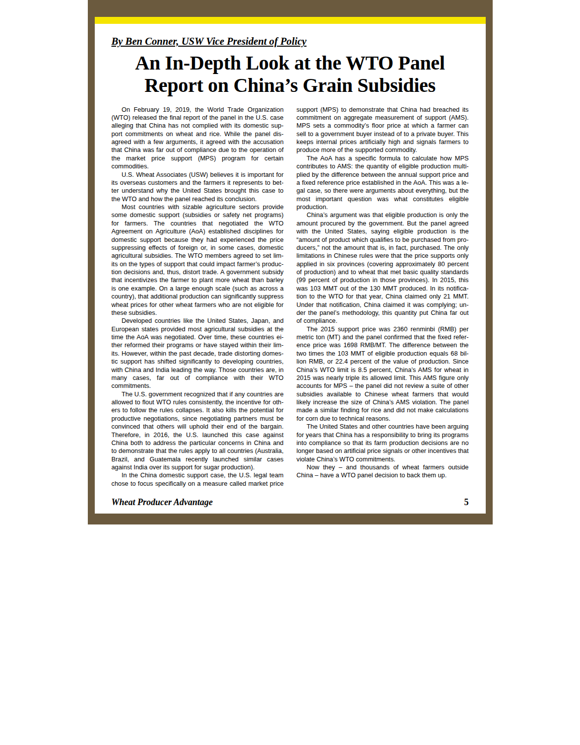By Ben Conner, USW Vice President of Policy
An In-Depth Look at the WTO Panel Report on China’s Grain Subsidies
On February 19, 2019, the World Trade Organization (WTO) released the final report of the panel in the U.S. case alleging that China has not complied with its domestic support commitments on wheat and rice. While the panel disagreed with a few arguments, it agreed with the accusation that China was far out of compliance due to the operation of the market price support (MPS) program for certain commodities.
U.S. Wheat Associates (USW) believes it is important for its overseas customers and the farmers it represents to better understand why the United States brought this case to the WTO and how the panel reached its conclusion.
Most countries with sizable agriculture sectors provide some domestic support (subsidies or safety net programs) for farmers. The countries that negotiated the WTO Agreement on Agriculture (AoA) established disciplines for domestic support because they had experienced the price suppressing effects of foreign or, in some cases, domestic agricultural subsidies. The WTO members agreed to set limits on the types of support that could impact farmer’s production decisions and, thus, distort trade. A government subsidy that incentivizes the farmer to plant more wheat than barley is one example. On a large enough scale (such as across a country), that additional production can significantly suppress wheat prices for other wheat farmers who are not eligible for these subsidies.
Developed countries like the United States, Japan, and European states provided most agricultural subsidies at the time the AoA was negotiated. Over time, these countries either reformed their programs or have stayed within their limits. However, within the past decade, trade distorting domestic support has shifted significantly to developing countries, with China and India leading the way. Those countries are, in many cases, far out of compliance with their WTO commitments.
The U.S. government recognized that if any countries are allowed to flout WTO rules consistently, the incentive for others to follow the rules collapses. It also kills the potential for productive negotiations, since negotiating partners must be convinced that others will uphold their end of the bargain. Therefore, in 2016, the U.S. launched this case against China both to address the particular concerns in China and to demonstrate that the rules apply to all countries (Australia, Brazil, and Guatemala recently launched similar cases against India over its support for sugar production).
In the China domestic support case, the U.S. legal team chose to focus specifically on a measure called market price support (MPS) to demonstrate that China had breached its commitment on aggregate measurement of support (AMS). MPS sets a commodity’s floor price at which a farmer can sell to a government buyer instead of to a private buyer. This keeps internal prices artificially high and signals farmers to produce more of the supported commodity.
The AoA has a specific formula to calculate how MPS contributes to AMS: the quantity of eligible production multiplied by the difference between the annual support price and a fixed reference price established in the AoA. This was a legal case, so there were arguments about everything, but the most important question was what constitutes eligible production.
China’s argument was that eligible production is only the amount procured by the government. But the panel agreed with the United States, saying eligible production is the “amount of product which qualifies to be purchased from producers,” not the amount that is, in fact, purchased. The only limitations in Chinese rules were that the price supports only applied in six provinces (covering approximately 80 percent of production) and to wheat that met basic quality standards (99 percent of production in those provinces). In 2015, this was 103 MMT out of the 130 MMT produced. In its notification to the WTO for that year, China claimed only 21 MMT. Under that notification, China claimed it was complying; under the panel’s methodology, this quantity put China far out of compliance.
The 2015 support price was 2360 renminbi (RMB) per metric ton (MT) and the panel confirmed that the fixed reference price was 1698 RMB/MT. The difference between the two times the 103 MMT of eligible production equals 68 billion RMB, or 22.4 percent of the value of production. Since China’s WTO limit is 8.5 percent, China’s AMS for wheat in 2015 was nearly triple its allowed limit. This AMS figure only accounts for MPS – the panel did not review a suite of other subsidies available to Chinese wheat farmers that would likely increase the size of China’s AMS violation. The panel made a similar finding for rice and did not make calculations for corn due to technical reasons.
The United States and other countries have been arguing for years that China has a responsibility to bring its programs into compliance so that its farm production decisions are no longer based on artificial price signals or other incentives that violate China’s WTO commitments.
Now they – and thousands of wheat farmers outside China – have a WTO panel decision to back them up.
Wheat Producer Advantage
5